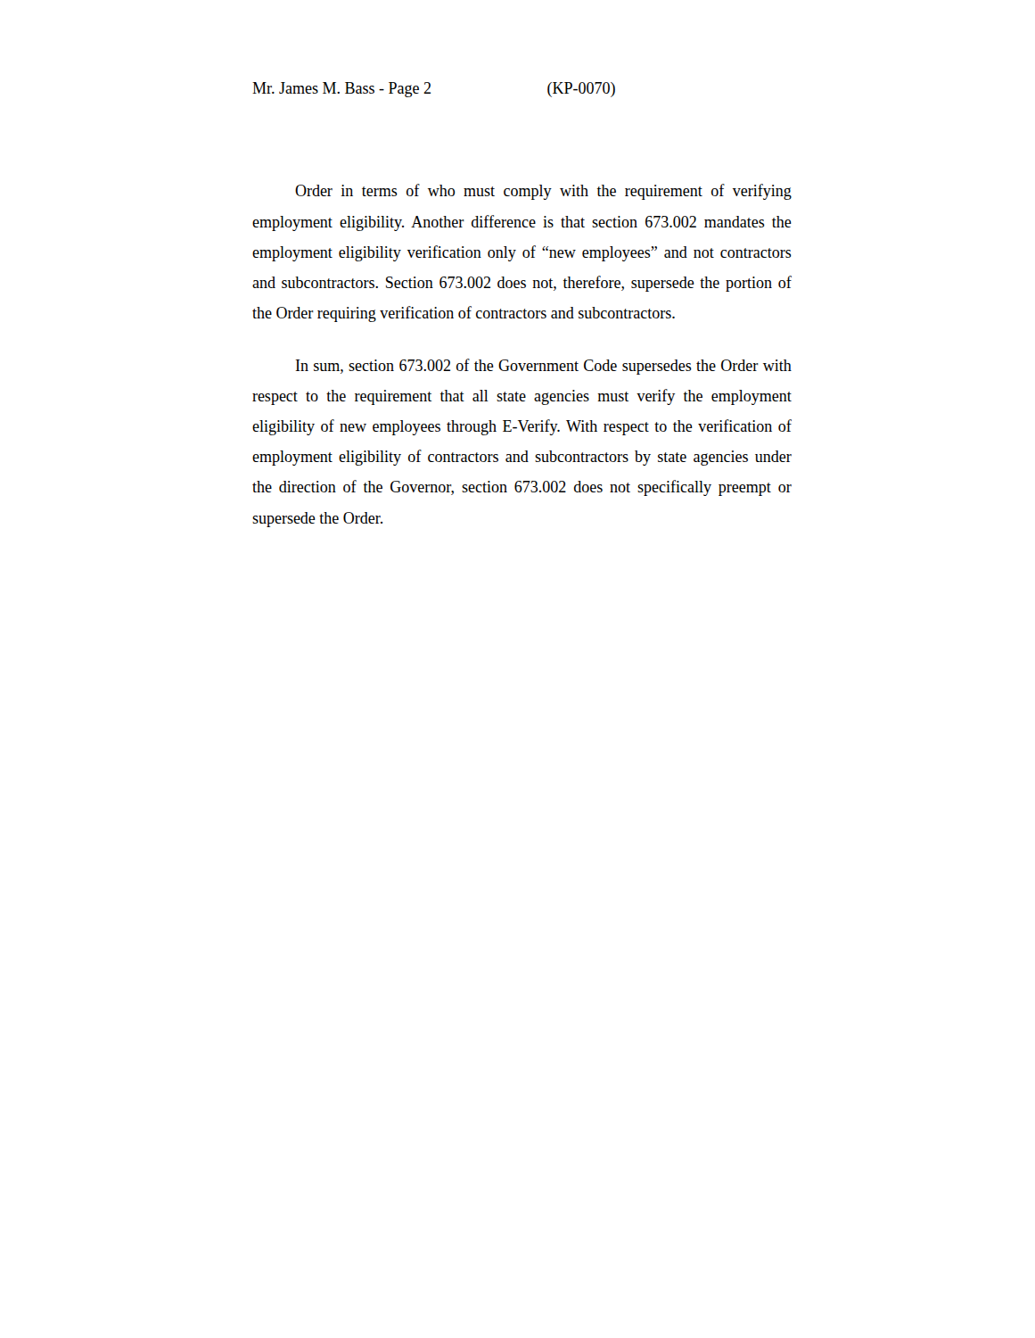Mr. James M. Bass - Page 2 (KP-0070)
Order in terms of who must comply with the requirement of verifying employment eligibility. Another difference is that section 673.002 mandates the employment eligibility verification only of “new employees” and not contractors and subcontractors. Section 673.002 does not, therefore, supersede the portion of the Order requiring verification of contractors and subcontractors.
In sum, section 673.002 of the Government Code supersedes the Order with respect to the requirement that all state agencies must verify the employment eligibility of new employees through E-Verify. With respect to the verification of employment eligibility of contractors and subcontractors by state agencies under the direction of the Governor, section 673.002 does not specifically preempt or supersede the Order.